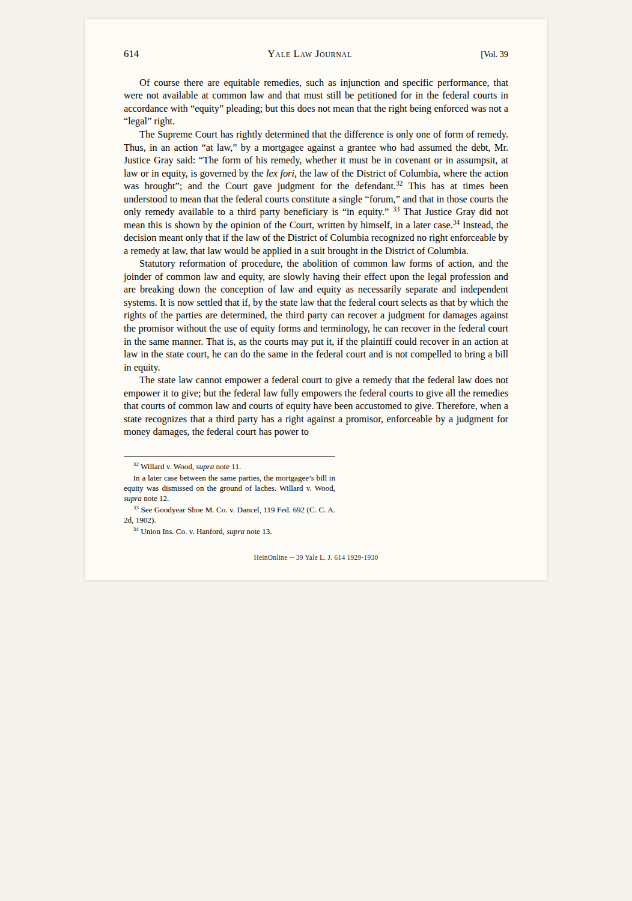614 Yale Law Journal [Vol. 39
Of course there are equitable remedies, such as injunction and specific performance, that were not available at common law and that must still be petitioned for in the federal courts in accordance with “equity” pleading; but this does not mean that the right being enforced was not a “legal” right.
The Supreme Court has rightly determined that the difference is only one of form of remedy. Thus, in an action “at law,” by a mortgagee against a grantee who had assumed the debt, Mr. Justice Gray said: “The form of his remedy, whether it must be in covenant or in assumpsit, at law or in equity, is governed by the lex fori, the law of the District of Columbia, where the action was brought”; and the Court gave judgment for the defendant.32 This has at times been understood to mean that the federal courts constitute a single “forum,” and that in those courts the only remedy available to a third party beneficiary is “in equity.” 33 That Justice Gray did not mean this is shown by the opinion of the Court, written by himself, in a later case.34 Instead, the decision meant only that if the law of the District of Columbia recognized no right enforceable by a remedy at law, that law would be applied in a suit brought in the District of Columbia.
Statutory reformation of procedure, the abolition of common law forms of action, and the joinder of common law and equity, are slowly having their effect upon the legal profession and are breaking down the conception of law and equity as necessarily separate and independent systems. It is now settled that if, by the state law that the federal court selects as that by which the rights of the parties are determined, the third party can recover a judgment for damages against the promisor without the use of equity forms and terminology, he can recover in the federal court in the same manner. That is, as the courts may put it, if the plaintiff could recover in an action at law in the state court, he can do the same in the federal court and is not compelled to bring a bill in equity.
The state law cannot empower a federal court to give a remedy that the federal law does not empower it to give; but the federal law fully empowers the federal courts to give all the remedies that courts of common law and courts of equity have been accustomed to give. Therefore, when a state recognizes that a third party has a right against a promisor, enforceable by a judgment for money damages, the federal court has power to
32 Willard v. Wood, supra note 11.
In a later case between the same parties, the mortgagee’s bill in equity was dismissed on the ground of laches. Willard v. Wood, supra note 12.
33 See Goodyear Shoe M. Co. v. Dancel, 119 Fed. 692 (C. C. A. 2d, 1902).
34 Union Ins. Co. v. Hanford, supra note 13.
HeinOnline -- 39 Yale L. J. 614 1929-1930